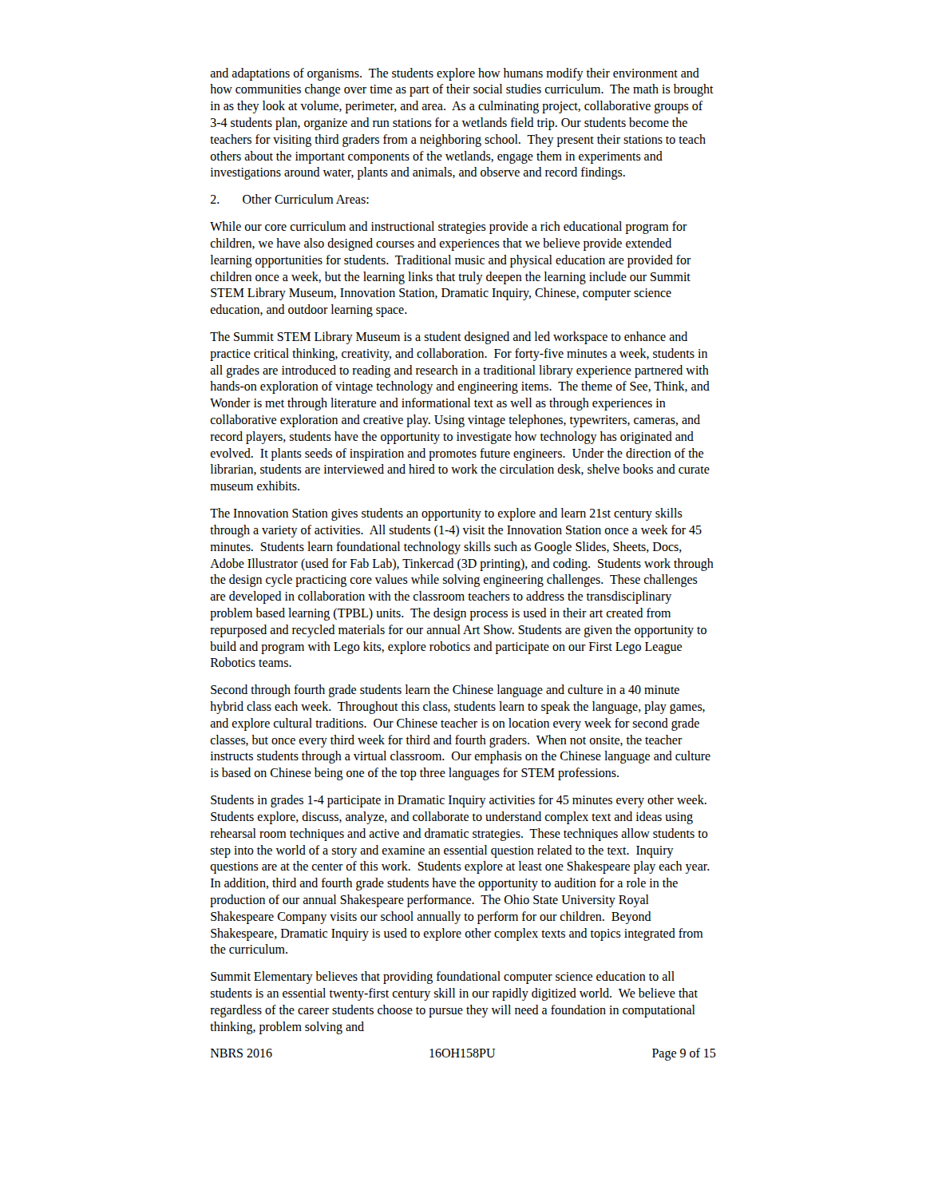and adaptations of organisms. The students explore how humans modify their environment and how communities change over time as part of their social studies curriculum. The math is brought in as they look at volume, perimeter, and area. As a culminating project, collaborative groups of 3-4 students plan, organize and run stations for a wetlands field trip. Our students become the teachers for visiting third graders from a neighboring school. They present their stations to teach others about the important components of the wetlands, engage them in experiments and investigations around water, plants and animals, and observe and record findings.
2. Other Curriculum Areas:
While our core curriculum and instructional strategies provide a rich educational program for children, we have also designed courses and experiences that we believe provide extended learning opportunities for students. Traditional music and physical education are provided for children once a week, but the learning links that truly deepen the learning include our Summit STEM Library Museum, Innovation Station, Dramatic Inquiry, Chinese, computer science education, and outdoor learning space.
The Summit STEM Library Museum is a student designed and led workspace to enhance and practice critical thinking, creativity, and collaboration. For forty-five minutes a week, students in all grades are introduced to reading and research in a traditional library experience partnered with hands-on exploration of vintage technology and engineering items. The theme of See, Think, and Wonder is met through literature and informational text as well as through experiences in collaborative exploration and creative play. Using vintage telephones, typewriters, cameras, and record players, students have the opportunity to investigate how technology has originated and evolved. It plants seeds of inspiration and promotes future engineers. Under the direction of the librarian, students are interviewed and hired to work the circulation desk, shelve books and curate museum exhibits.
The Innovation Station gives students an opportunity to explore and learn 21st century skills through a variety of activities. All students (1-4) visit the Innovation Station once a week for 45 minutes. Students learn foundational technology skills such as Google Slides, Sheets, Docs, Adobe Illustrator (used for Fab Lab), Tinkercad (3D printing), and coding. Students work through the design cycle practicing core values while solving engineering challenges. These challenges are developed in collaboration with the classroom teachers to address the transdisciplinary problem based learning (TPBL) units. The design process is used in their art created from repurposed and recycled materials for our annual Art Show. Students are given the opportunity to build and program with Lego kits, explore robotics and participate on our First Lego League Robotics teams.
Second through fourth grade students learn the Chinese language and culture in a 40 minute hybrid class each week. Throughout this class, students learn to speak the language, play games, and explore cultural traditions. Our Chinese teacher is on location every week for second grade classes, but once every third week for third and fourth graders. When not onsite, the teacher instructs students through a virtual classroom. Our emphasis on the Chinese language and culture is based on Chinese being one of the top three languages for STEM professions.
Students in grades 1-4 participate in Dramatic Inquiry activities for 45 minutes every other week. Students explore, discuss, analyze, and collaborate to understand complex text and ideas using rehearsal room techniques and active and dramatic strategies. These techniques allow students to step into the world of a story and examine an essential question related to the text. Inquiry questions are at the center of this work. Students explore at least one Shakespeare play each year. In addition, third and fourth grade students have the opportunity to audition for a role in the production of our annual Shakespeare performance. The Ohio State University Royal Shakespeare Company visits our school annually to perform for our children. Beyond Shakespeare, Dramatic Inquiry is used to explore other complex texts and topics integrated from the curriculum.
Summit Elementary believes that providing foundational computer science education to all students is an essential twenty-first century skill in our rapidly digitized world. We believe that regardless of the career students choose to pursue they will need a foundation in computational thinking, problem solving and
NBRS 2016 16OH158PU Page 9 of 15